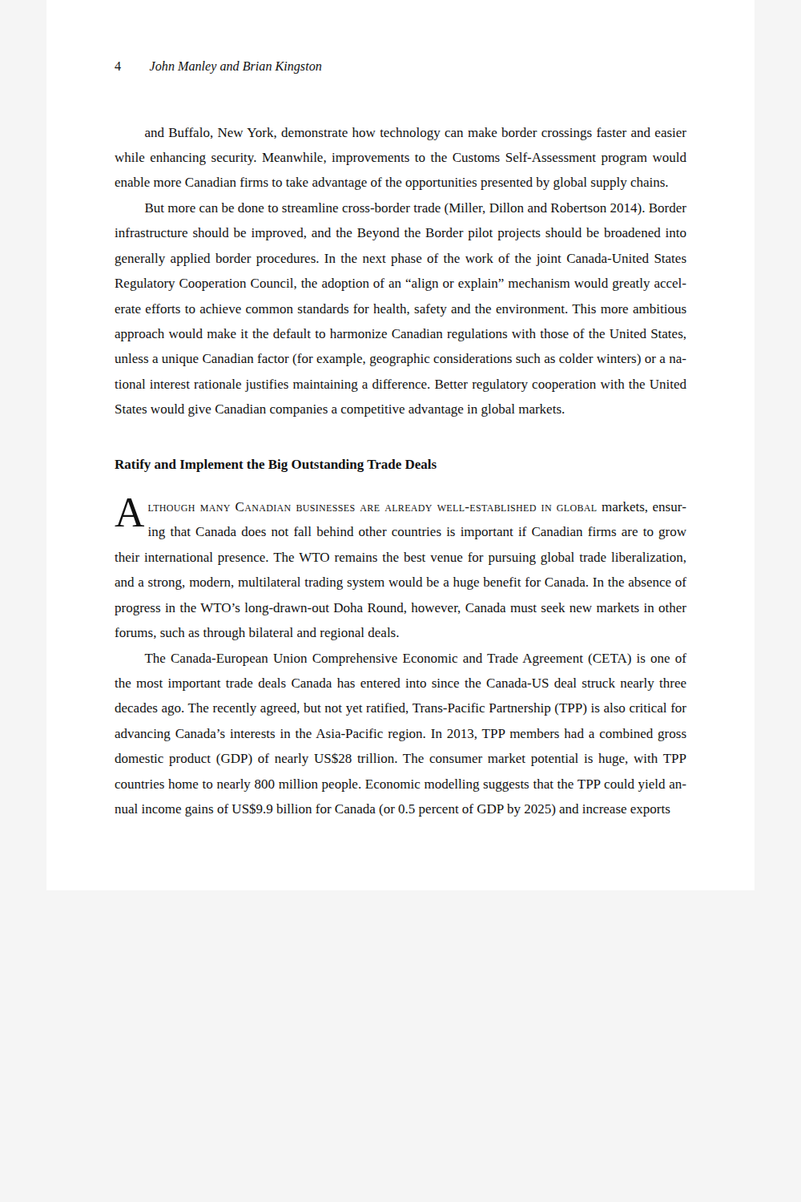4 John Manley and Brian Kingston
and Buffalo, New York, demonstrate how technology can make border crossings faster and easier while enhancing security. Meanwhile, improvements to the Customs Self-Assessment program would enable more Canadian firms to take advantage of the opportunities presented by global supply chains.
But more can be done to streamline cross-border trade (Miller, Dillon and Robertson 2014). Border infrastructure should be improved, and the Beyond the Border pilot projects should be broadened into generally applied border procedures. In the next phase of the work of the joint Canada-United States Regulatory Cooperation Council, the adoption of an “align or explain” mechanism would greatly accelerate efforts to achieve common standards for health, safety and the environment. This more ambitious approach would make it the default to harmonize Canadian regulations with those of the United States, unless a unique Canadian factor (for example, geographic considerations such as colder winters) or a national interest rationale justifies maintaining a difference. Better regulatory cooperation with the United States would give Canadian companies a competitive advantage in global markets.
Ratify and Implement the Big Outstanding Trade Deals
Although many Canadian businesses are already well-established in global markets, ensuring that Canada does not fall behind other countries is important if Canadian firms are to grow their international presence. The WTO remains the best venue for pursuing global trade liberalization, and a strong, modern, multilateral trading system would be a huge benefit for Canada. In the absence of progress in the WTO’s long-drawn-out Doha Round, however, Canada must seek new markets in other forums, such as through bilateral and regional deals.
The Canada-European Union Comprehensive Economic and Trade Agreement (CETA) is one of the most important trade deals Canada has entered into since the Canada-US deal struck nearly three decades ago. The recently agreed, but not yet ratified, Trans-Pacific Partnership (TPP) is also critical for advancing Canada’s interests in the Asia-Pacific region. In 2013, TPP members had a combined gross domestic product (GDP) of nearly US$28 trillion. The consumer market potential is huge, with TPP countries home to nearly 800 million people. Economic modelling suggests that the TPP could yield annual income gains of US$9.9 billion for Canada (or 0.5 percent of GDP by 2025) and increase exports